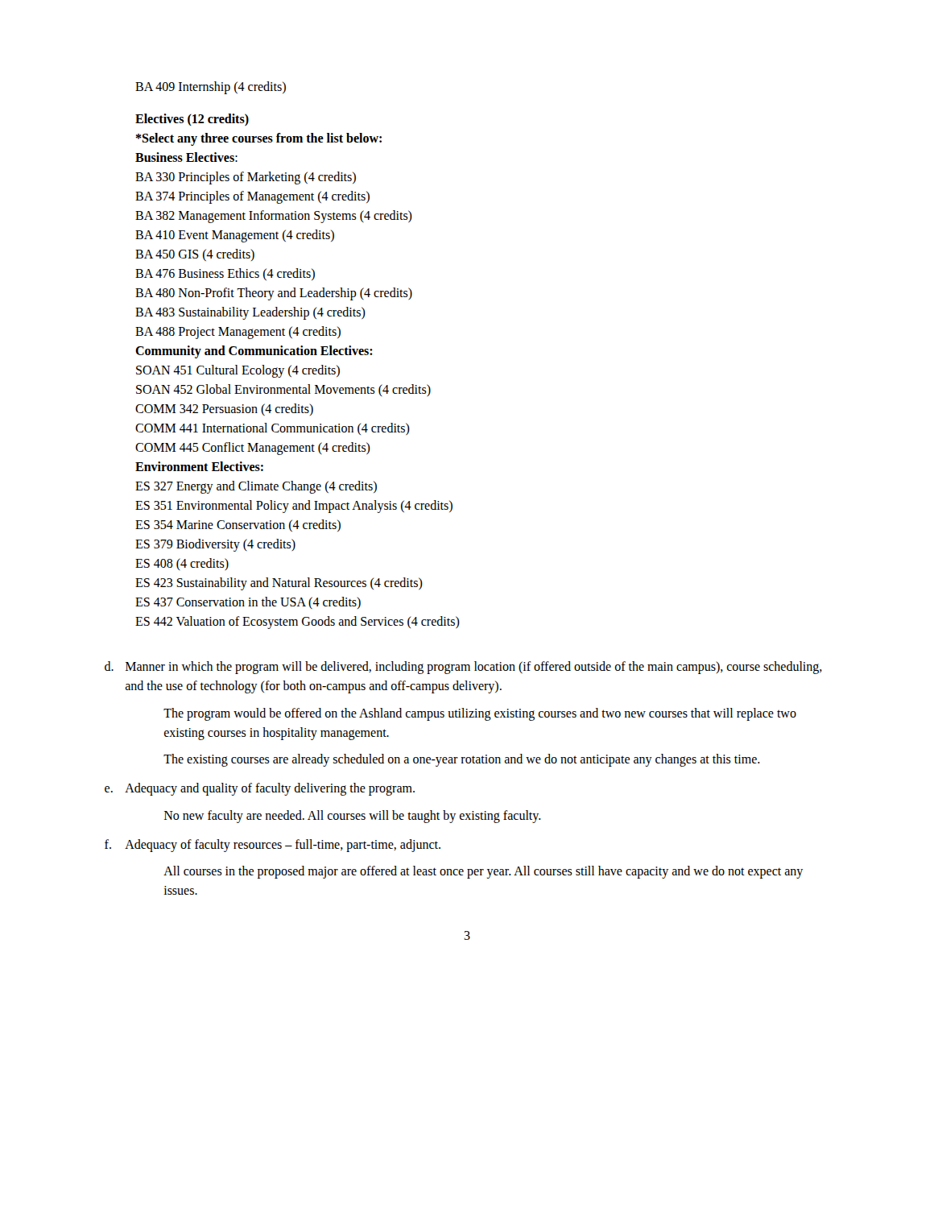BA 409 Internship (4 credits)
Electives (12 credits)
*Select any three courses from the list below:
Business Electives:
BA 330 Principles of Marketing (4 credits)
BA 374 Principles of Management (4 credits)
BA 382 Management Information Systems (4 credits)
BA 410 Event Management (4 credits)
BA 450 GIS (4 credits)
BA 476 Business Ethics (4 credits)
BA 480 Non-Profit Theory and Leadership (4 credits)
BA 483 Sustainability Leadership (4 credits)
BA 488 Project Management (4 credits)
Community and Communication Electives:
SOAN 451 Cultural Ecology (4 credits)
SOAN 452 Global Environmental Movements (4 credits)
COMM 342 Persuasion (4 credits)
COMM 441 International Communication (4 credits)
COMM 445 Conflict Management (4 credits)
Environment Electives:
ES 327 Energy and Climate Change (4 credits)
ES 351 Environmental Policy and Impact Analysis (4 credits)
ES 354 Marine Conservation (4 credits)
ES 379 Biodiversity (4 credits)
ES 408 (4 credits)
ES 423 Sustainability and Natural Resources (4 credits)
ES 437 Conservation in the USA (4 credits)
ES 442 Valuation of Ecosystem Goods and Services (4 credits)
d. Manner in which the program will be delivered, including program location (if offered outside of the main campus), course scheduling, and the use of technology (for both on-campus and off-campus delivery).
The program would be offered on the Ashland campus utilizing existing courses and two new courses that will replace two existing courses in hospitality management.
The existing courses are already scheduled on a one-year rotation and we do not anticipate any changes at this time.
e. Adequacy and quality of faculty delivering the program.
No new faculty are needed. All courses will be taught by existing faculty.
f. Adequacy of faculty resources – full-time, part-time, adjunct.
All courses in the proposed major are offered at least once per year. All courses still have capacity and we do not expect any issues.
3